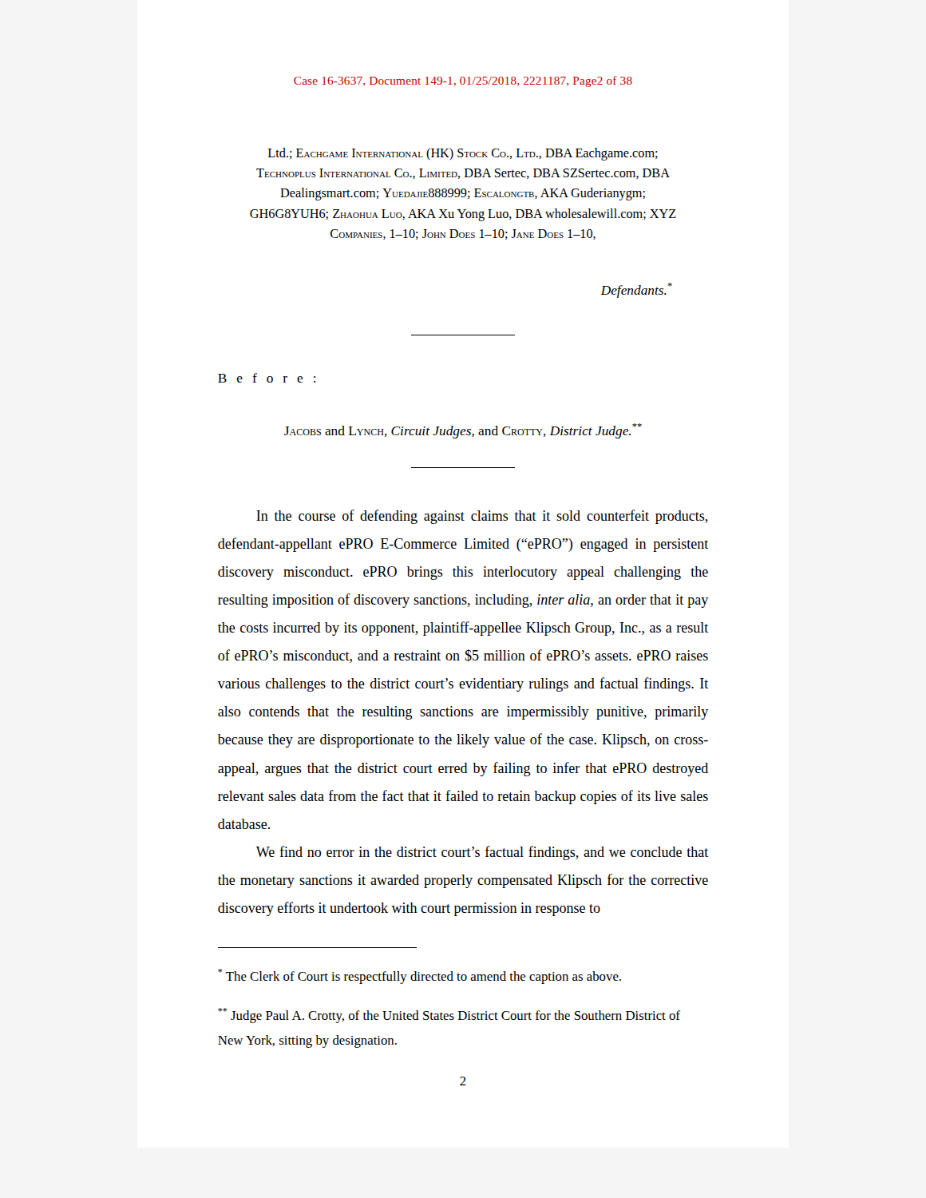Case 16-3637, Document 149-1, 01/25/2018, 2221187, Page2 of 38
Ltd.; Eachgame International (HK) Stock Co., Ltd., DBA Eachgame.com;
Technoplus International Co., Limited, DBA Sertec, DBA SZSertec.com, DBA
Dealingsmart.com; Yuedajie888999; Escalongtb, AKA Guderianygm;
GH6G8YUH6; Zhaohua Luo, AKA Xu Yong Luo, DBA wholesalewill.com; XYZ
Companies, 1–10; John Does 1–10; Jane Does 1–10,
Defendants.*
B e f o r e :
Jacobs and Lynch, Circuit Judges, and Crotty, District Judge.**
In the course of defending against claims that it sold counterfeit products, defendant-appellant ePRO E-Commerce Limited (“ePRO”) engaged in persistent discovery misconduct. ePRO brings this interlocutory appeal challenging the resulting imposition of discovery sanctions, including, inter alia, an order that it pay the costs incurred by its opponent, plaintiff-appellee Klipsch Group, Inc., as a result of ePRO’s misconduct, and a restraint on $5 million of ePRO’s assets. ePRO raises various challenges to the district court’s evidentiary rulings and factual findings. It also contends that the resulting sanctions are impermissibly punitive, primarily because they are disproportionate to the likely value of the case. Klipsch, on cross-appeal, argues that the district court erred by failing to infer that ePRO destroyed relevant sales data from the fact that it failed to retain backup copies of its live sales database.
We find no error in the district court’s factual findings, and we conclude that the monetary sanctions it awarded properly compensated Klipsch for the corrective discovery efforts it undertook with court permission in response to
* The Clerk of Court is respectfully directed to amend the caption as above.
** Judge Paul A. Crotty, of the United States District Court for the Southern District of New York, sitting by designation.
2